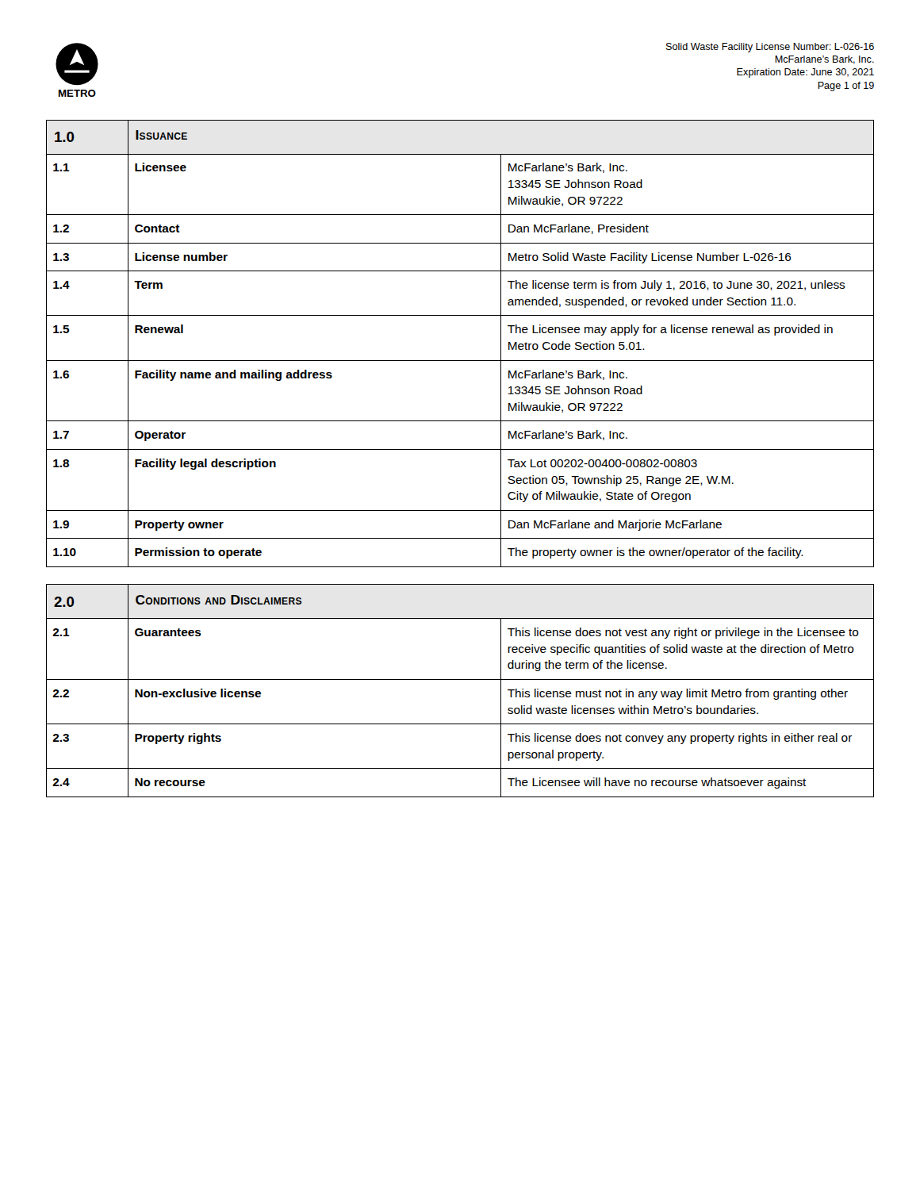METRO
Solid Waste Facility License Number: L-026-16
McFarlane’s Bark, Inc.
Expiration Date: June 30, 2021
Page 1 of 19
| 1.0 | Issuance |
| 1.1 | Licensee | McFarlane’s Bark, Inc. 13345 SE Johnson Road Milwaukie, OR 97222 |
| 1.2 | Contact | Dan McFarlane, President |
| 1.3 | License number | Metro Solid Waste Facility License Number L-026-16 |
| 1.4 | Term | The license term is from July 1, 2016, to June 30, 2021, unless amended, suspended, or revoked under Section 11.0. |
| 1.5 | Renewal | The Licensee may apply for a license renewal as provided in Metro Code Section 5.01. |
| 1.6 | Facility name and mailing address | McFarlane’s Bark, Inc. 13345 SE Johnson Road Milwaukie, OR 97222 |
| 1.7 | Operator | McFarlane’s Bark, Inc. |
| 1.8 | Facility legal description | Tax Lot 00202-00400-00802-00803 Section 05, Township 25, Range 2E, W.M. City of Milwaukie, State of Oregon |
| 1.9 | Property owner | Dan McFarlane and Marjorie McFarlane |
| 1.10 | Permission to operate | The property owner is the owner/operator of the facility. |
| 2.0 | Conditions and Disclaimers |
| 2.1 | Guarantees | This license does not vest any right or privilege in the Licensee to receive specific quantities of solid waste at the direction of Metro during the term of the license. |
| 2.2 | Non-exclusive license | This license must not in any way limit Metro from granting other solid waste licenses within Metro’s boundaries. |
| 2.3 | Property rights | This license does not convey any property rights in either real or personal property. |
| 2.4 | No recourse | The Licensee will have no recourse whatsoever against |